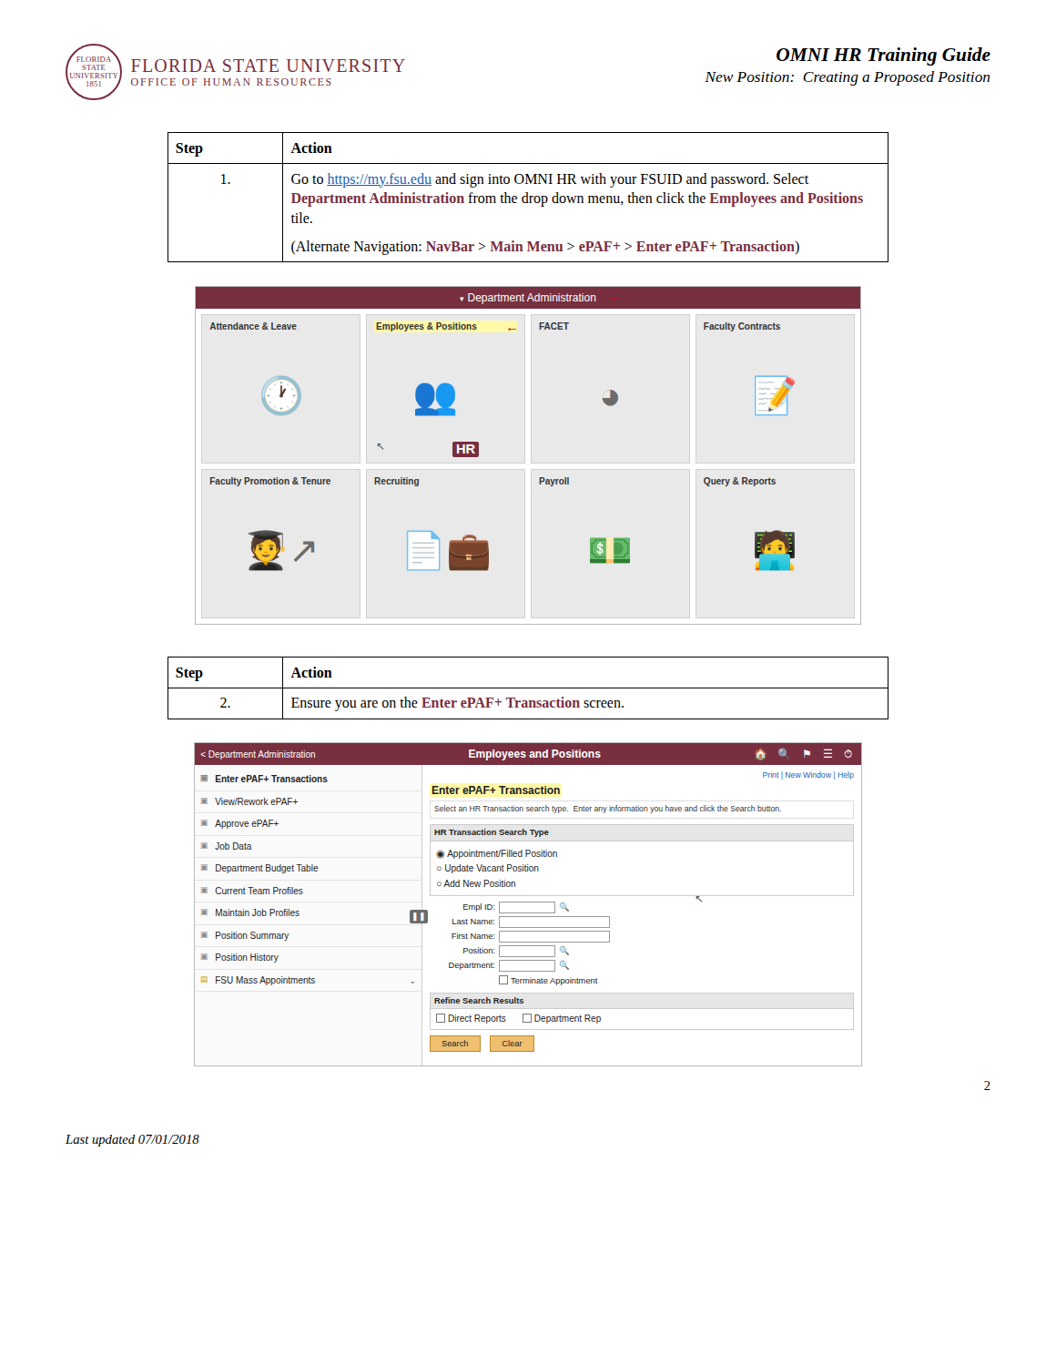FLORIDA
STATE
UNIVERSITY
1851
FLORIDA STATE UNIVERSITY
Office of Human Resources
OMNI HR Training Guide
New Position: Creating a Proposed Position
| Step | Action |
| --- | --- |
| 1. | Go to https://my.fsu.edu and sign into OMNI HR with your FSUID and password. Select Department Administration from the drop down menu, then click the Employees and Positions tile. (Alternate Navigation: NavBar > Main Menu > ePAF+ > Enter ePAF+ Transaction ) |
▾ Department Administration ←
Attendance & Leave
🕐
Employees & Positions
←
👥HR
↖
FACET
◕
Faculty Contracts
📝
Faculty Promotion & Tenure
🧑‍🎓↗
Recruiting
📄💼
Payroll
💵
Query & Reports
🧑‍💻
| Step | Action |
| --- | --- |
| 2. | Ensure you are on the Enter ePAF+ Transaction screen. |
< Department Administration
Employees and Positions
🏠 🔍 ⚑ ☰ ⏱
Enter ePAF+ Transactions
View/Rework ePAF+
Approve ePAF+
Job Data
Department Budget Table
Current Team Profiles
Maintain Job Profiles
Position Summary
Position History
FSU Mass Appointments ⌄
❚❚
Print | New Window | Help
Enter ePAF+ Transaction
Select an HR Transaction search type. Enter any information you have and click the Search button.
HR Transaction Search Type
◉ Appointment/Filled Position
○ Update Vacant Position
○ Add New Position
Empl ID: 🔍
Last Name:
First Name:
Position: 🔍
Department: 🔍
Terminate Appointment
Refine Search Results
Direct Reports
Department Rep
Search Clear
↖
2
Last updated 07/01/2018